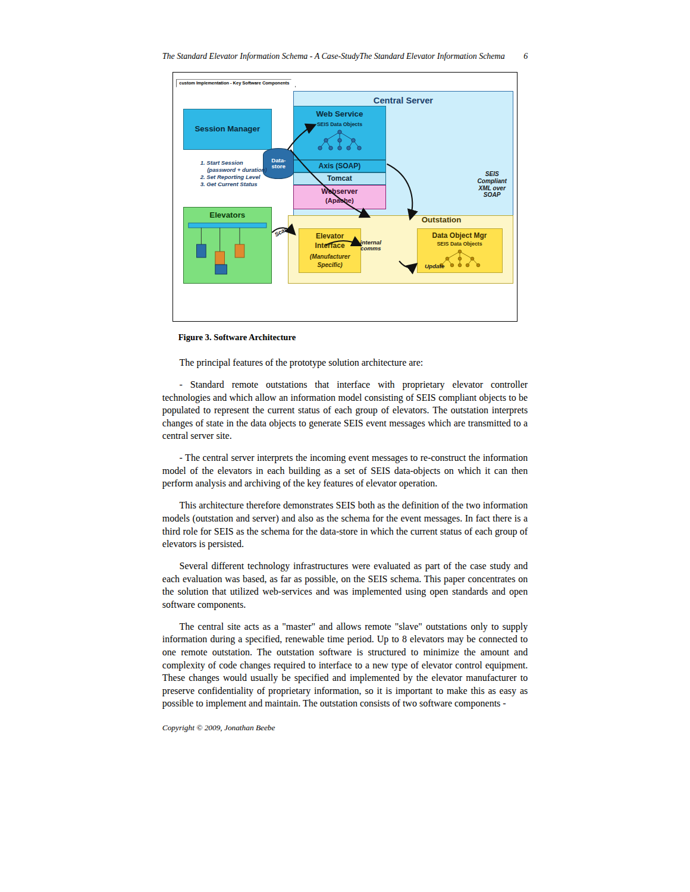The Standard Elevator Information Schema - A Case-StudyThe Standard Elevator Information Schema 6
custom Implementation - Key Software Components
Central Server
Session Manager
Web Service
SEIS Data Objects
Axis (SOAP)
Tomcat
Webserver
(Apache)
Data-
store
1. Start Session
(password + duration)
2. Set Reporting Level
3. Get Current Status
Elevators
Outstation
Elevator
Interface
(Manufacturer
Specific)
Data Object Mgr
SEIS Data Objects
Scan
internal
comms
Update
SEIS
Compliant
XML over
SOAP
Figure 3. Software Architecture
The principal features of the prototype solution architecture are:
- Standard remote outstations that interface with proprietary elevator controller technologies and which allow an information model consisting of SEIS compliant objects to be populated to represent the current status of each group of elevators. The outstation interprets changes of state in the data objects to generate SEIS event messages which are transmitted to a central server site.
- The central server interprets the incoming event messages to re-construct the information model of the elevators in each building as a set of SEIS data-objects on which it can then perform analysis and archiving of the key features of elevator operation.
This architecture therefore demonstrates SEIS both as the definition of the two information models (outstation and server) and also as the schema for the event messages. In fact there is a third role for SEIS as the schema for the data-store in which the current status of each group of elevators is persisted.
Several different technology infrastructures were evaluated as part of the case study and each evaluation was based, as far as possible, on the SEIS schema. This paper concentrates on the solution that utilized web-services and was implemented using open standards and open software components.
The central site acts as a "master" and allows remote "slave" outstations only to supply information during a specified, renewable time period. Up to 8 elevators may be connected to one remote outstation. The outstation software is structured to minimize the amount and complexity of code changes required to interface to a new type of elevator control equipment. These changes would usually be specified and implemented by the elevator manufacturer to preserve confidentiality of proprietary information, so it is important to make this as easy as possible to implement and maintain. The outstation consists of two software components -
Copyright © 2009, Jonathan Beebe